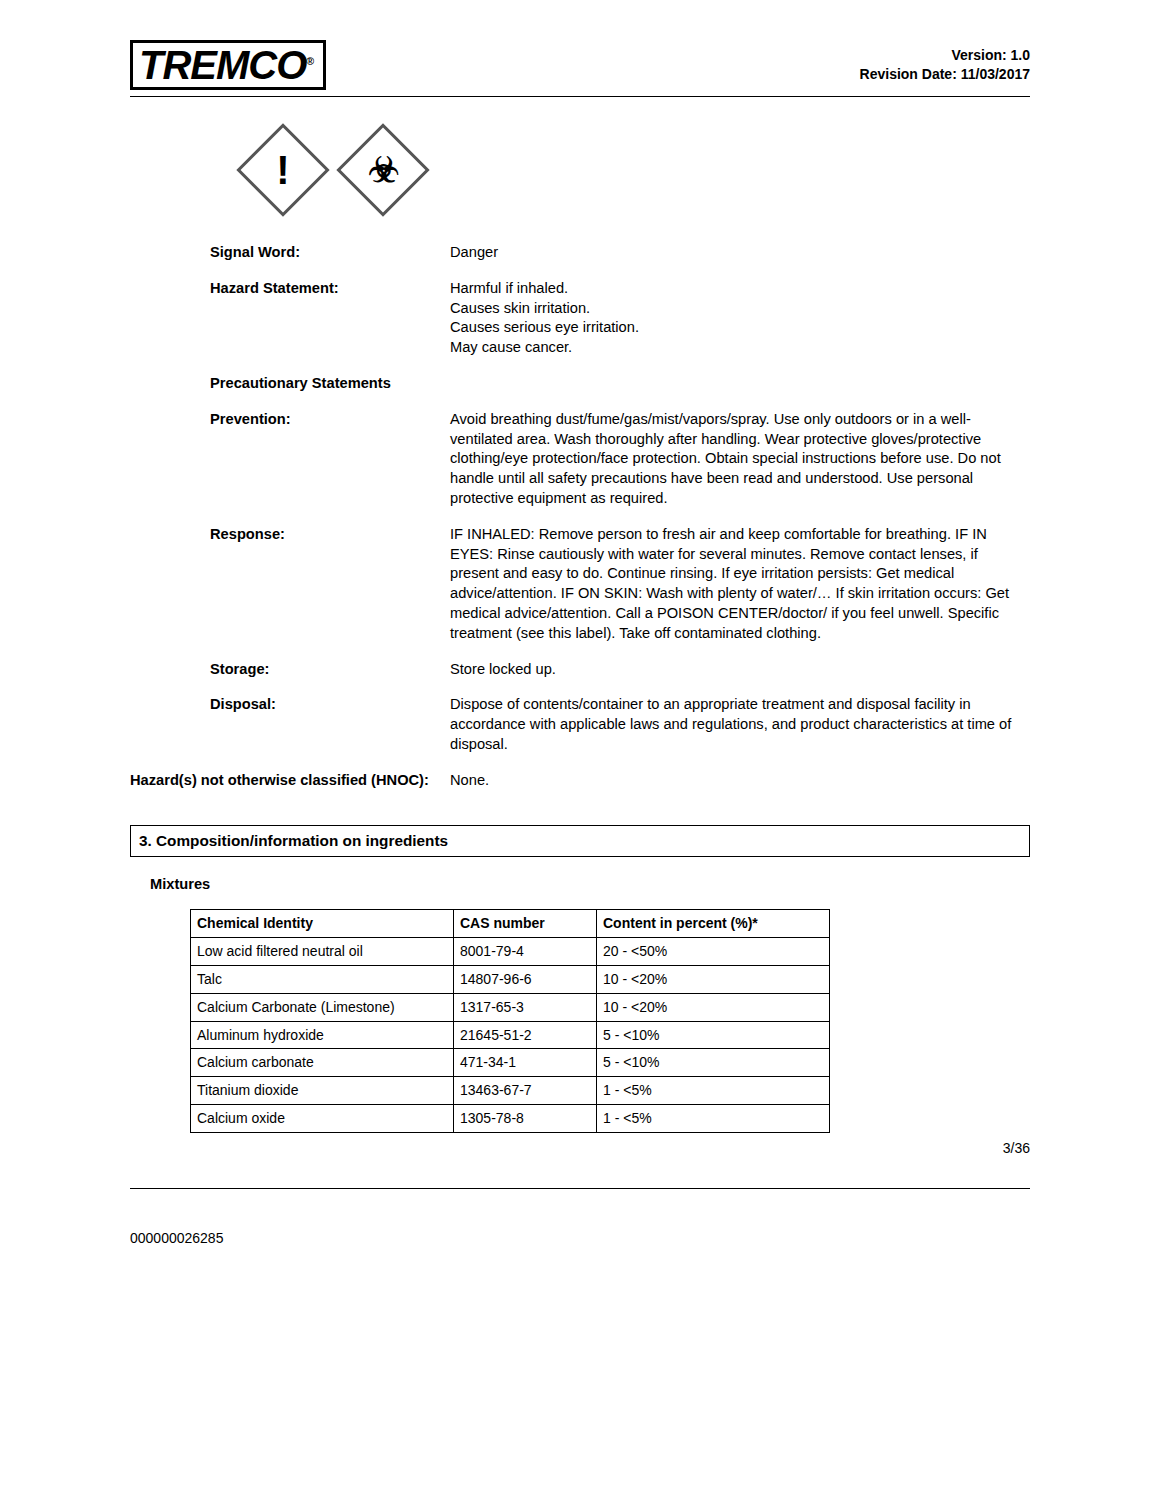TREMCO®
Version: 1.0
Revision Date: 11/03/2017
!
☣
| Signal Word: | Danger |
| Hazard Statement: | Harmful if inhaled. Causes skin irritation. Causes serious eye irritation. May cause cancer. |
| Precautionary Statements | |
| Prevention: | Avoid breathing dust/fume/gas/mist/vapors/spray. Use only outdoors or in a well-ventilated area. Wash thoroughly after handling. Wear protective gloves/protective clothing/eye protection/face protection. Obtain special instructions before use. Do not handle until all safety precautions have been read and understood. Use personal protective equipment as required. |
| Response: | IF INHALED: Remove person to fresh air and keep comfortable for breathing. IF IN EYES: Rinse cautiously with water for several minutes. Remove contact lenses, if present and easy to do. Continue rinsing. If eye irritation persists: Get medical advice/attention. IF ON SKIN: Wash with plenty of water/… If skin irritation occurs: Get medical advice/attention. Call a POISON CENTER/doctor/ if you feel unwell. Specific treatment (see this label). Take off contaminated clothing. |
| Storage: | Store locked up. |
| Disposal: | Dispose of contents/container to an appropriate treatment and disposal facility in accordance with applicable laws and regulations, and product characteristics at time of disposal. |
| Hazard(s) not otherwise classified (HNOC): | None. |
3. Composition/information on ingredients
Mixtures
| Chemical Identity | CAS number | Content in percent (%)* |
| --- | --- | --- |
| Low acid filtered neutral oil | 8001-79-4 | 20 - <50% |
| Talc | 14807-96-6 | 10 - <20% |
| Calcium Carbonate (Limestone) | 1317-65-3 | 10 - <20% |
| Aluminum hydroxide | 21645-51-2 | 5 - <10% |
| Calcium carbonate | 471-34-1 | 5 - <10% |
| Titanium dioxide | 13463-67-7 | 1 - <5% |
| Calcium oxide | 1305-78-8 | 1 - <5% |
3/36
000000026285